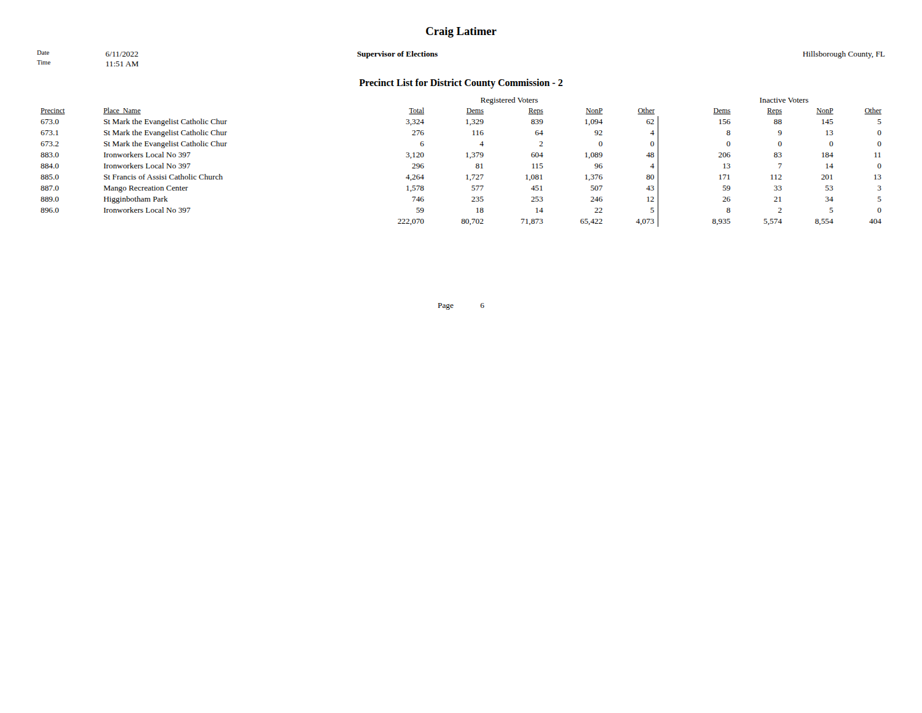Craig Latimer
| Date | 6/11/2022 | Supervisor of Elections | Hillsborough County, FL |
| Time | 11:51 AM | |
Precinct List for District County Commission - 2
| | Registered Voters | | Inactive Voters |
| --- | --- | --- | --- |
| Precinct | Place Name | Total | Dems | Reps | NonP | Other | | Dems | Reps | NonP | Other |
| 673.0 | St Mark the Evangelist Catholic Chur | 3,324 | 1,329 | 839 | 1,094 | 62 | | 156 | 88 | 145 | 5 |
| 673.1 | St Mark the Evangelist Catholic Chur | 276 | 116 | 64 | 92 | 4 | | 8 | 9 | 13 | 0 |
| 673.2 | St Mark the Evangelist Catholic Chur | 6 | 4 | 2 | 0 | 0 | | 0 | 0 | 0 | 0 |
| 883.0 | Ironworkers Local No 397 | 3,120 | 1,379 | 604 | 1,089 | 48 | | 206 | 83 | 184 | 11 |
| 884.0 | Ironworkers Local No 397 | 296 | 81 | 115 | 96 | 4 | | 13 | 7 | 14 | 0 |
| 885.0 | St Francis of Assisi Catholic Church | 4,264 | 1,727 | 1,081 | 1,376 | 80 | | 171 | 112 | 201 | 13 |
| 887.0 | Mango Recreation Center | 1,578 | 577 | 451 | 507 | 43 | | 59 | 33 | 53 | 3 |
| 889.0 | Higginbotham Park | 746 | 235 | 253 | 246 | 12 | | 26 | 21 | 34 | 5 |
| 896.0 | Ironworkers Local No 397 | 59 | 18 | 14 | 22 | 5 | | 8 | 2 | 5 | 0 |
| | | 222,070 | 80,702 | 71,873 | 65,422 | 4,073 | | 8,935 | 5,574 | 8,554 | 404 |
Page 6